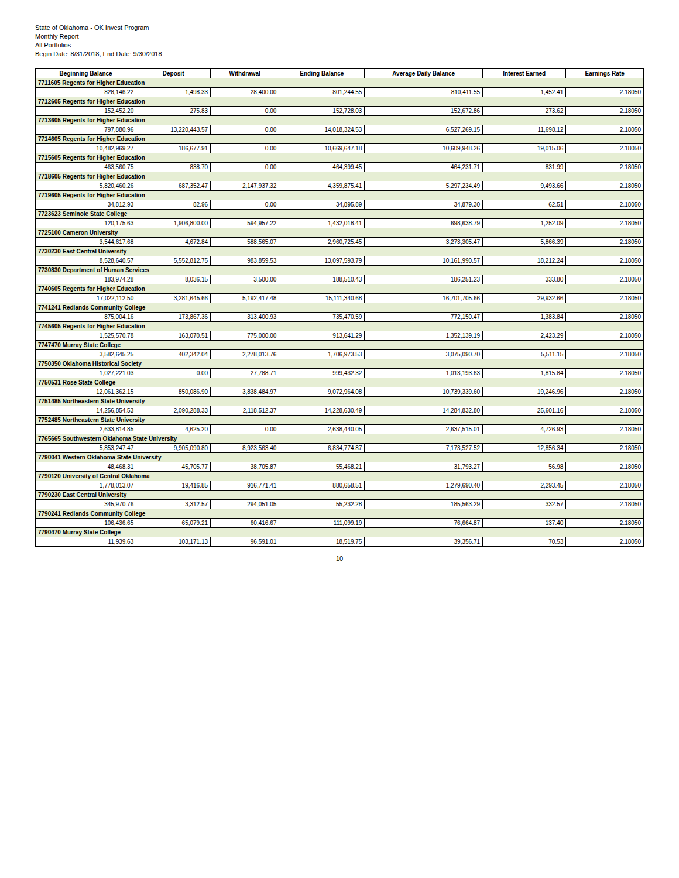State of Oklahoma - OK Invest Program
Monthly Report
All Portfolios
Begin Date: 8/31/2018, End Date: 9/30/2018
| Beginning Balance | Deposit | Withdrawal | Ending Balance | Average Daily Balance | Interest Earned | Earnings Rate |
| --- | --- | --- | --- | --- | --- | --- |
| 7711605 Regents for Higher Education |
| 828,146.22 | 1,498.33 | 28,400.00 | 801,244.55 | 810,411.55 | 1,452.41 | 2.18050 |
| 7712605 Regents for Higher Education |
| 152,452.20 | 275.83 | 0.00 | 152,728.03 | 152,672.86 | 273.62 | 2.18050 |
| 7713605 Regents for Higher Education |
| 797,880.96 | 13,220,443.57 | 0.00 | 14,018,324.53 | 6,527,269.15 | 11,698.12 | 2.18050 |
| 7714605 Regents for Higher Education |
| 10,482,969.27 | 186,677.91 | 0.00 | 10,669,647.18 | 10,609,948.26 | 19,015.06 | 2.18050 |
| 7715605 Regents for Higher Education |
| 463,560.75 | 838.70 | 0.00 | 464,399.45 | 464,231.71 | 831.99 | 2.18050 |
| 7718605 Regents for Higher Education |
| 5,820,460.26 | 687,352.47 | 2,147,937.32 | 4,359,875.41 | 5,297,234.49 | 9,493.66 | 2.18050 |
| 7719605 Regents for Higher Education |
| 34,812.93 | 82.96 | 0.00 | 34,895.89 | 34,879.30 | 62.51 | 2.18050 |
| 7723623 Seminole State College |
| 120,175.63 | 1,906,800.00 | 594,957.22 | 1,432,018.41 | 698,638.79 | 1,252.09 | 2.18050 |
| 7725100 Cameron University |
| 3,544,617.68 | 4,672.84 | 588,565.07 | 2,960,725.45 | 3,273,305.47 | 5,866.39 | 2.18050 |
| 7730230 East Central University |
| 8,528,640.57 | 5,552,812.75 | 983,859.53 | 13,097,593.79 | 10,161,990.57 | 18,212.24 | 2.18050 |
| 7730830 Department of Human Services |
| 183,974.28 | 8,036.15 | 3,500.00 | 188,510.43 | 186,251.23 | 333.80 | 2.18050 |
| 7740605 Regents for Higher Education |
| 17,022,112.50 | 3,281,645.66 | 5,192,417.48 | 15,111,340.68 | 16,701,705.66 | 29,932.66 | 2.18050 |
| 7741241 Redlands Community College |
| 875,004.16 | 173,867.36 | 313,400.93 | 735,470.59 | 772,150.47 | 1,383.84 | 2.18050 |
| 7745605 Regents for Higher Education |
| 1,525,570.78 | 163,070.51 | 775,000.00 | 913,641.29 | 1,352,139.19 | 2,423.29 | 2.18050 |
| 7747470 Murray State College |
| 3,582,645.25 | 402,342.04 | 2,278,013.76 | 1,706,973.53 | 3,075,090.70 | 5,511.15 | 2.18050 |
| 7750350 Oklahoma Historical Society |
| 1,027,221.03 | 0.00 | 27,788.71 | 999,432.32 | 1,013,193.63 | 1,815.84 | 2.18050 |
| 7750531 Rose State College |
| 12,061,362.15 | 850,086.90 | 3,838,484.97 | 9,072,964.08 | 10,739,339.60 | 19,246.96 | 2.18050 |
| 7751485 Northeastern State University |
| 14,256,854.53 | 2,090,288.33 | 2,118,512.37 | 14,228,630.49 | 14,284,832.80 | 25,601.16 | 2.18050 |
| 7752485 Northeastern State University |
| 2,633,814.85 | 4,625.20 | 0.00 | 2,638,440.05 | 2,637,515.01 | 4,726.93 | 2.18050 |
| 7765665 Southwestern Oklahoma State University |
| 5,853,247.47 | 9,905,090.80 | 8,923,563.40 | 6,834,774.87 | 7,173,527.52 | 12,856.34 | 2.18050 |
| 7790041 Western Oklahoma State University |
| 48,468.31 | 45,705.77 | 38,705.87 | 55,468.21 | 31,793.27 | 56.98 | 2.18050 |
| 7790120 University of Central Oklahoma |
| 1,778,013.07 | 19,416.85 | 916,771.41 | 880,658.51 | 1,279,690.40 | 2,293.45 | 2.18050 |
| 7790230 East Central University |
| 345,970.76 | 3,312.57 | 294,051.05 | 55,232.28 | 185,563.29 | 332.57 | 2.18050 |
| 7790241 Redlands Community College |
| 106,436.65 | 65,079.21 | 60,416.67 | 111,099.19 | 76,664.87 | 137.40 | 2.18050 |
| 7790470 Murray State College |
| 11,939.63 | 103,171.13 | 96,591.01 | 18,519.75 | 39,356.71 | 70.53 | 2.18050 |
10